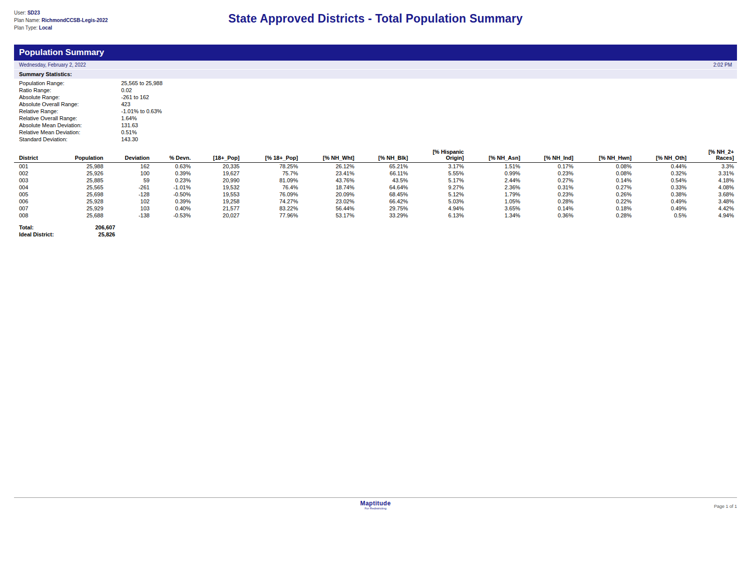State Approved Districts - Total Population Summary
User: SD23
Plan Name: RichmondCCSB-Legis-2022
Plan Type: Local
Population Summary
Wednesday, February 2, 2022 2:02 PM
Summary Statistics:
| Population Range: | 25,565 to 25,988 |
| Ratio Range: | 0.02 |
| Absolute Range: | -261 to 162 |
| Absolute Overall Range: | 423 |
| Relative Range: | -1.01% to 0.63% |
| Relative Overall Range: | 1.64% |
| Absolute Mean Deviation: | 131.63 |
| Relative Mean Deviation: | 0.51% |
| Standard Deviation: | 143.30 |
| District | Population | Deviation | % Devn. | [18+_Pop] | [% 18+_Pop] | [% NH_Wht] | [% NH_Blk] | [% Hispanic Origin] | [% NH_Asn] | [% NH_Ind] | [% NH_Hwn] | [% NH_Oth] | [% NH_2+ Races] |
| --- | --- | --- | --- | --- | --- | --- | --- | --- | --- | --- | --- | --- | --- |
| 001 | 25,988 | 162 | 0.63% | 20,335 | 78.25% | 26.12% | 65.21% | 3.17% | 1.51% | 0.17% | 0.08% | 0.44% | 3.3% |
| 002 | 25,926 | 100 | 0.39% | 19,627 | 75.7% | 23.41% | 66.11% | 5.55% | 0.99% | 0.23% | 0.08% | 0.32% | 3.31% |
| 003 | 25,885 | 59 | 0.23% | 20,990 | 81.09% | 43.76% | 43.5% | 5.17% | 2.44% | 0.27% | 0.14% | 0.54% | 4.18% |
| 004 | 25,565 | -261 | -1.01% | 19,532 | 76.4% | 18.74% | 64.64% | 9.27% | 2.36% | 0.31% | 0.27% | 0.33% | 4.08% |
| 005 | 25,698 | -128 | -0.50% | 19,553 | 76.09% | 20.09% | 68.45% | 5.12% | 1.79% | 0.23% | 0.26% | 0.38% | 3.68% |
| 006 | 25,928 | 102 | 0.39% | 19,258 | 74.27% | 23.02% | 66.42% | 5.03% | 1.05% | 0.28% | 0.22% | 0.49% | 3.48% |
| 007 | 25,929 | 103 | 0.40% | 21,577 | 83.22% | 56.44% | 29.75% | 4.94% | 3.65% | 0.14% | 0.18% | 0.49% | 4.42% |
| 008 | 25,688 | -138 | -0.53% | 20,027 | 77.96% | 53.17% | 33.29% | 6.13% | 1.34% | 0.36% | 0.28% | 0.5% | 4.94% |
| Total: | 206,607 |
| Ideal District: | 25,826 |
MaptitudeFor Redistricting
Page 1 of 1